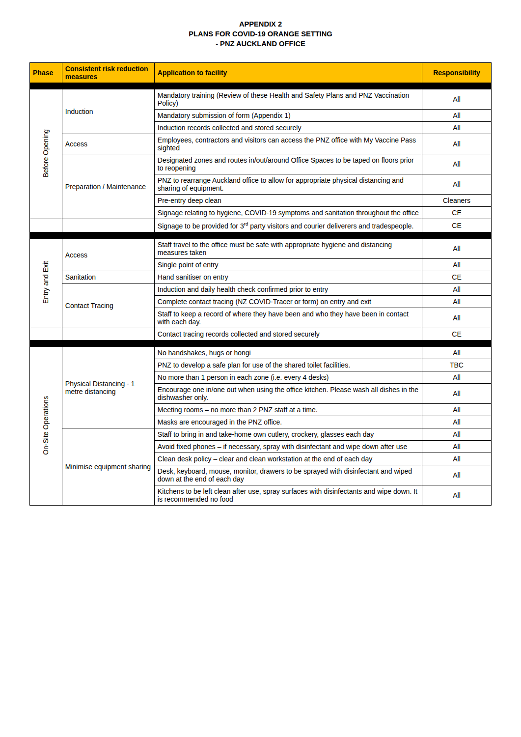APPENDIX 2
PLANS FOR COVID-19 ORANGE SETTING
- PNZ AUCKLAND OFFICE
| Phase | Consistent risk reduction measures | Application to facility | Responsibility |
| --- | --- | --- | --- |
| Before Opening | Induction | Mandatory training (Review of these Health and Safety Plans and PNZ Vaccination Policy) | All |
| Mandatory submission of form (Appendix 1) | All |
| Induction records collected and stored securely | All |
| Access | Employees, contractors and visitors can access the PNZ office with My Vaccine Pass sighted | All |
| Preparation / Maintenance | Designated zones and routes in/out/around Office Spaces to be taped on floors prior to reopening | All |
| PNZ to rearrange Auckland office to allow for appropriate physical distancing and sharing of equipment. | All |
| Pre-entry deep clean | Cleaners |
| Signage relating to hygiene, COVID-19 symptoms and sanitation throughout the office | CE |
| | | Signage to be provided for 3 rd party visitors and courier deliverers and tradespeople. | CE |
| Entry and Exit | Access | Staff travel to the office must be safe with appropriate hygiene and distancing measures taken | All |
| Single point of entry | All |
| Sanitation | Hand sanitiser on entry | CE |
| Contact Tracing | Induction and daily health check confirmed prior to entry | All |
| Complete contact tracing (NZ COVID-Tracer or form) on entry and exit | All |
| Staff to keep a record of where they have been and who they have been in contact with each day. | All |
| | | Contact tracing records collected and stored securely | CE |
| On-Site Operations | Physical Distancing - 1 metre distancing | No handshakes, hugs or hongi | All |
| PNZ to develop a safe plan for use of the shared toilet facilities. | TBC |
| No more than 1 person in each zone (i.e. every 4 desks) | All |
| Encourage one in/one out when using the office kitchen. Please wash all dishes in the dishwasher only. | All |
| Meeting rooms – no more than 2 PNZ staff at a time. | All |
| Masks are encouraged in the PNZ office. | All |
| Minimise equipment sharing | Staff to bring in and take-home own cutlery, crockery, glasses each day | All |
| Avoid fixed phones – if necessary, spray with disinfectant and wipe down after use | All |
| Clean desk policy – clear and clean workstation at the end of each day | All |
| Desk, keyboard, mouse, monitor, drawers to be sprayed with disinfectant and wiped down at the end of each day | All |
| Kitchens to be left clean after use, spray surfaces with disinfectants and wipe down. It is recommended no food | All |